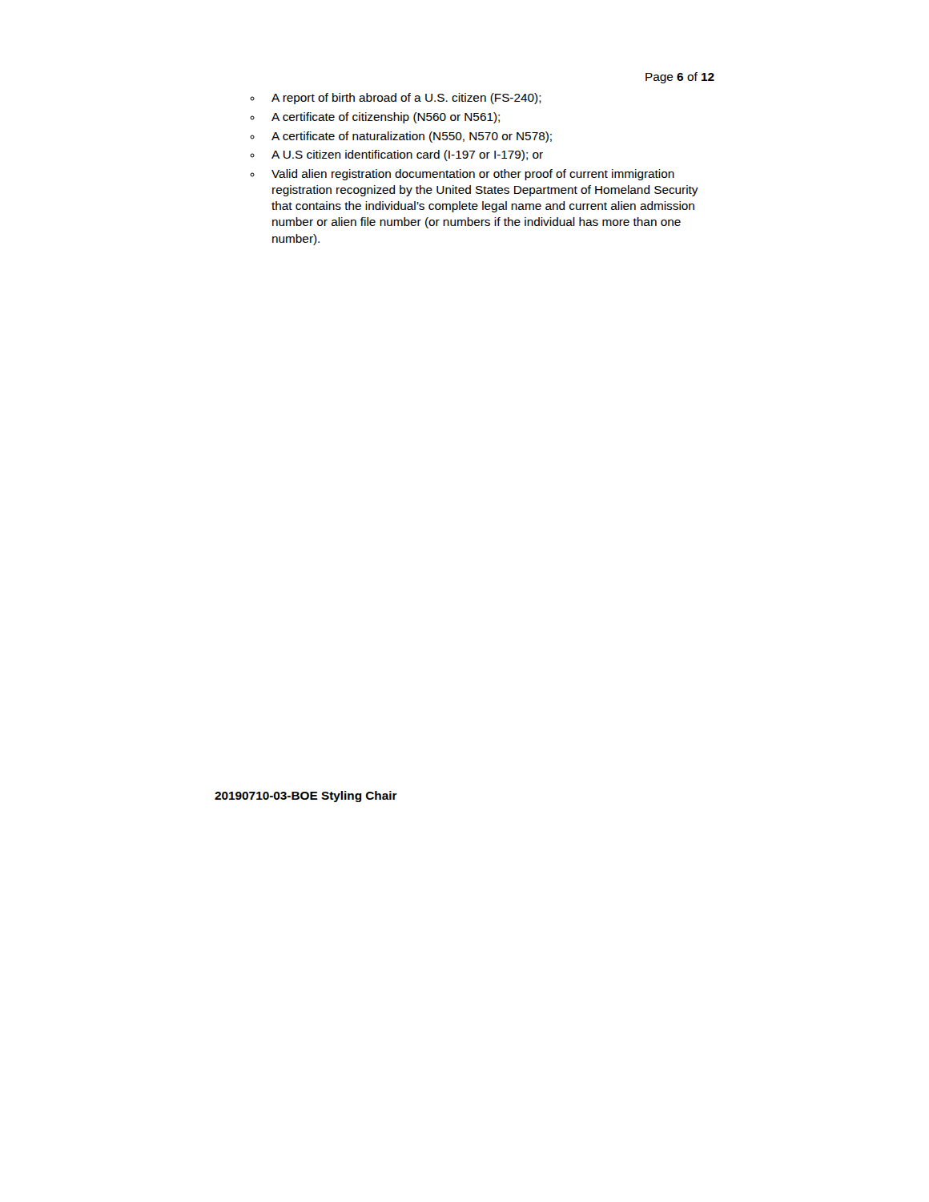Page 6 of 12
A report of birth abroad of a U.S. citizen (FS-240);
A certificate of citizenship (N560 or N561);
A certificate of naturalization (N550, N570 or N578);
A U.S citizen identification card (I-197 or I-179); or
Valid alien registration documentation or other proof of current immigration registration recognized by the United States Department of Homeland Security that contains the individual’s complete legal name and current alien admission number or alien file number (or numbers if the individual has more than one number).
20190710-03-BOE Styling Chair